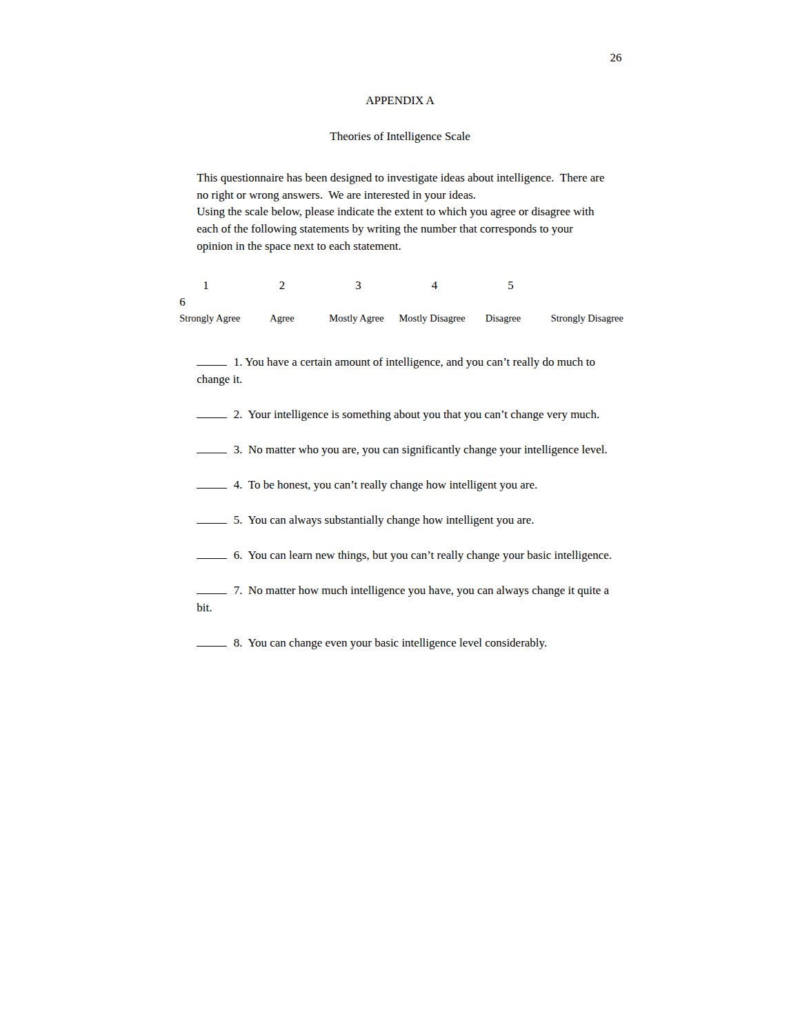26
APPENDIX A
Theories of Intelligence Scale
This questionnaire has been designed to investigate ideas about intelligence. There are no right or wrong answers. We are interested in your ideas.
Using the scale below, please indicate the extent to which you agree or disagree with each of the following statements by writing the number that corresponds to your opinion in the space next to each statement.
1 2 3 4 5
6
Strongly Agree Agree Mostly Agree Mostly Disagree Disagree Strongly Disagree
1. You have a certain amount of intelligence, and you can’t really do much to change it.
2. Your intelligence is something about you that you can’t change very much.
3. No matter who you are, you can significantly change your intelligence level.
4. To be honest, you can’t really change how intelligent you are.
5. You can always substantially change how intelligent you are.
6. You can learn new things, but you can’t really change your basic intelligence.
7. No matter how much intelligence you have, you can always change it quite a bit.
8. You can change even your basic intelligence level considerably.